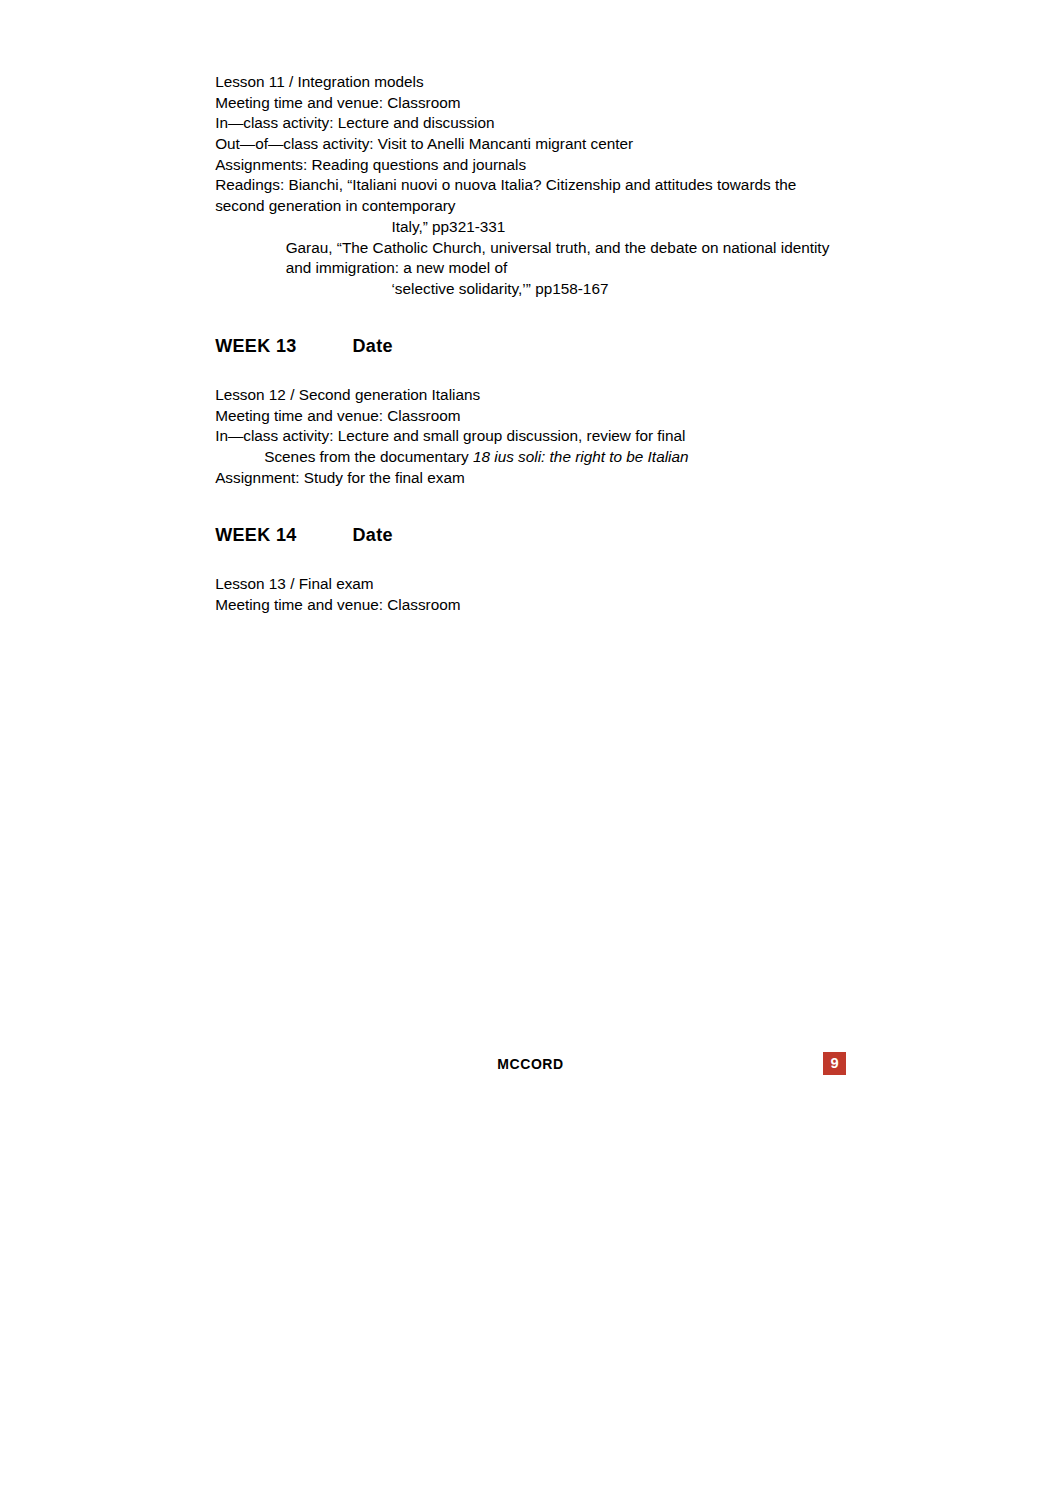Lesson 11 / Integration models
Meeting time and venue: Classroom
In—class activity: Lecture and discussion
Out—of—class activity: Visit to Anelli Mancanti migrant center
Assignments: Reading questions and journals
Readings: Bianchi, “Italiani nuovi o nuova Italia? Citizenship and attitudes towards the second generation in contemporaryItaly,” pp321-331 Garau, “The Catholic Church, universal truth, and the debate on national identity and immigration: a new model of‘selective solidarity,’” pp158-167
WEEK 13Date
Lesson 12 / Second generation Italians
Meeting time and venue: Classroom
In—class activity: Lecture and small group discussion, review for final
Scenes from the documentary 18 ius soli: the right to be Italian
Assignment: Study for the final exam
WEEK 14Date
Lesson 13 / Final exam
Meeting time and venue: Classroom
MCCORD 9